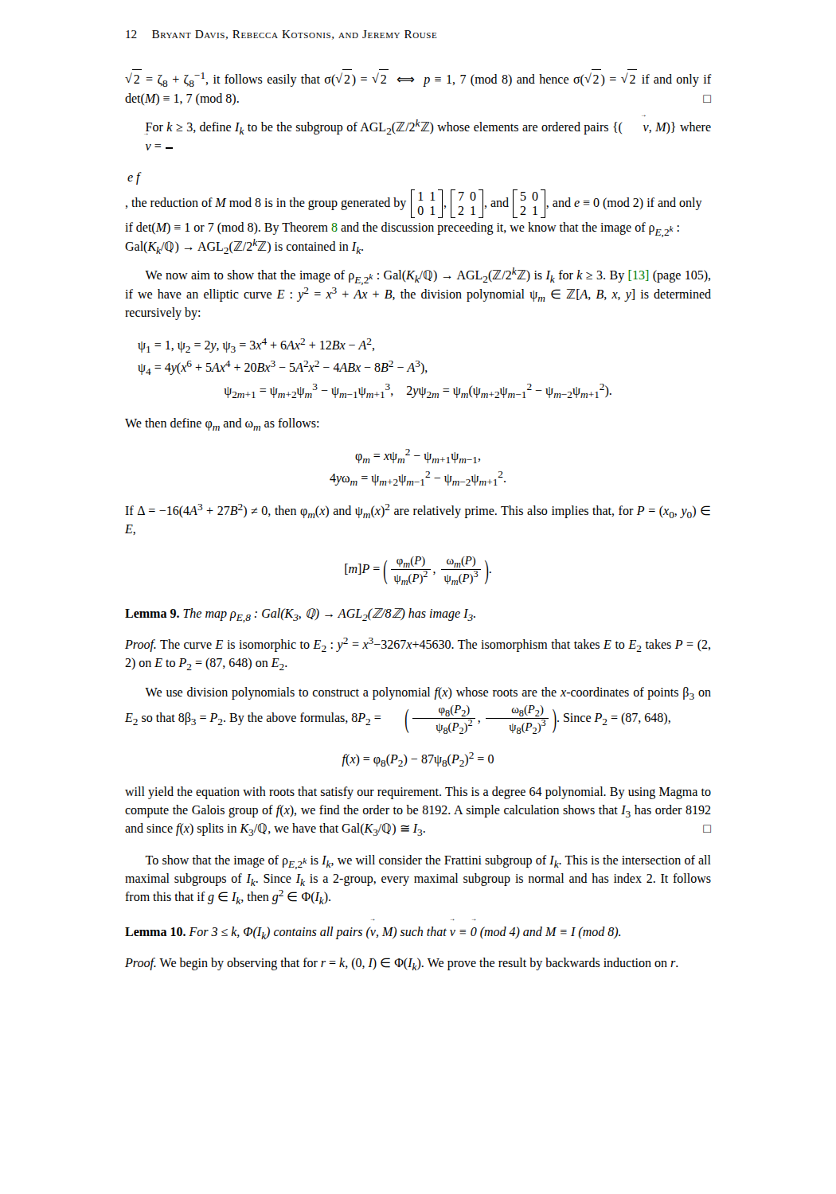12 Bryant Davis, Rebecca Kotsonis, and Jeremy Rouse
2 = ζ8 + ζ8−1, it follows easily that σ(2) = 2 ⟺ p ≡ 1, 7 (mod 8) and hence σ(2) = 2 if and only if det(M) ≡ 1, 7 (mod 8). □
For k ≥ 3, define Ik to be the subgroup of AGL2(ℤ/2kℤ) whose elements are ordered pairs {(v, M)} where v =
| e | f |
, the reduction of M mod 8 is in the group generated by
| 1 | 1 |
| 0 | 1 |
,
| 7 | 0 |
| 2 | 1 |
, and
| 5 | 0 |
| 2 | 1 |
, and e ≡ 0 (mod 2) if and only if det(M) ≡ 1 or 7 (mod 8). By Theorem 8 and the discussion preceeding it, we know that the image of ρE,2k : Gal(Kk/ℚ) → AGL2(ℤ/2kℤ) is contained in Ik.
We now aim to show that the image of ρE,2k : Gal(Kk/ℚ) → AGL2(ℤ/2kℤ) is Ik for k ≥ 3. By [13] (page 105), if we have an elliptic curve E : y2 = x3 + Ax + B, the division polynomial ψm ∈ ℤ[A, B, x, y] is determined recursively by:
ψ1 = 1, ψ2 = 2y, ψ3 = 3x4 + 6Ax2 + 12Bx − A2,
ψ4 = 4y(x6 + 5Ax4 + 20Bx3 − 5A2x2 − 4ABx − 8B2 − A3),
ψ2m+1 = ψm+2ψm3 − ψm−1ψm+13, 2yψ2m = ψm(ψm+2ψm−12 − ψm−2ψm+12).
We then define φm and ωm as follows:
φm = xψm2 − ψm+1ψm−1,
4yωm = ψm+2ψm−12 − ψm−2ψm+12.
If Δ = −16(4A3 + 27B2) ≠ 0, then φm(x) and ψm(x)2 are relatively prime. This also implies that, for P = (x0, y0) ∈ E,
[m]P = φm(P) ψm(P)2, ωm(P) ψm(P)3.
Lemma 9. The map ρE,8 : Gal(K3, ℚ) → AGL2(ℤ/8ℤ) has image I3.
Proof. The curve E is isomorphic to E2 : y2 = x3−3267x+45630. The isomorphism that takes E to E2 takes P = (2, 2) on E to P2 = (87, 648) on E2.
We use division polynomials to construct a polynomial f(x) whose roots are the x-coordinates of points β3 on E2 so that 8β3 = P2. By the above formulas, 8P2 = φ8(P2) ψ8(P2)2, ω8(P2) ψ8(P2)3. Since P2 = (87, 648),
f(x) = φ8(P2) − 87ψ8(P2)2 = 0
will yield the equation with roots that satisfy our requirement. This is a degree 64 polynomial. By using Magma to compute the Galois group of f(x), we find the order to be 8192. A simple calculation shows that I3 has order 8192 and since f(x) splits in K3/ℚ, we have that Gal(K3/ℚ) ≅ I3. □
To show that the image of ρE,2k is Ik, we will consider the Frattini subgroup of Ik. This is the intersection of all maximal subgroups of Ik. Since Ik is a 2-group, every maximal subgroup is normal and has index 2. It follows from this that if g ∈ Ik, then g2 ∈ Φ(Ik).
Lemma 10. For 3 ≤ k, Φ(Ik) contains all pairs (v, M) such that v ≡ 0 (mod 4) and M ≡ I (mod 8).
Proof. We begin by observing that for r = k, (0, I) ∈ Φ(Ik). We prove the result by backwards induction on r.